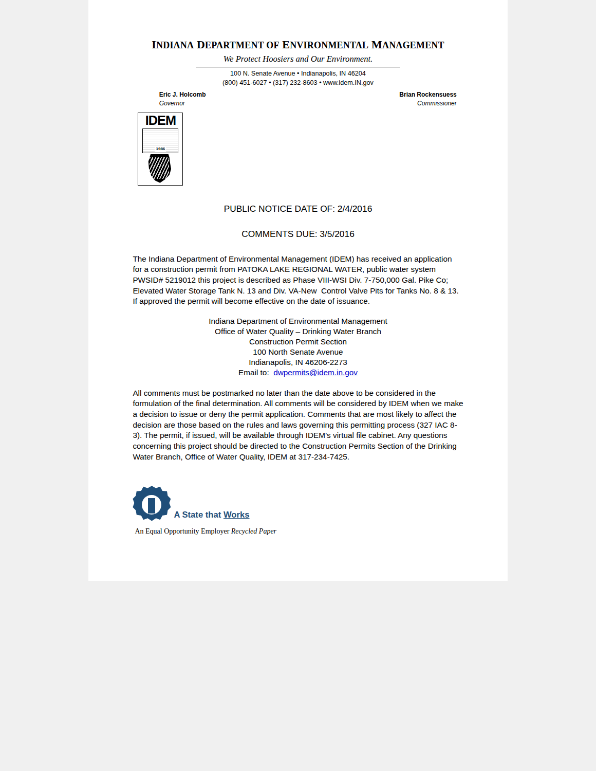INDIANA DEPARTMENT OF ENVIRONMENTAL MANAGEMENT
We Protect Hoosiers and Our Environment.
100 N. Senate Avenue • Indianapolis, IN 46204
(800) 451-6027 • (317) 232-8603 • www.idem.IN.gov
| Eric J. Holcomb Governor | Brian Rockensuess Commissioner |
IDEM
1986
PUBLIC NOTICE DATE OF: 2/4/2016
COMMENTS DUE: 3/5/2016
The Indiana Department of Environmental Management (IDEM) has received an application for a construction permit from PATOKA LAKE REGIONAL WATER, public water system PWSID# 5219012 this project is described as Phase VIII-WSI Div. 7-750,000 Gal. Pike Co; Elevated Water Storage Tank N. 13 and Div. VA-New Control Valve Pits for Tanks No. 8 & 13. If approved the permit will become effective on the date of issuance.
Indiana Department of Environmental Management
Office of Water Quality – Drinking Water Branch
Construction Permit Section
100 North Senate Avenue
Indianapolis, IN 46206-2273
Email to: dwpermits@idem.in.gov
All comments must be postmarked no later than the date above to be considered in the formulation of the final determination. All comments will be considered by IDEM when we make a decision to issue or deny the permit application. Comments that are most likely to affect the decision are those based on the rules and laws governing this permitting process (327 IAC 8-3). The permit, if issued, will be available through IDEM’s virtual file cabinet. Any questions concerning this project should be directed to the Construction Permits Section of the Drinking Water Branch, Office of Water Quality, IDEM at 317-234-7425.
A State that Works
An Equal Opportunity Employer Recycled Paper